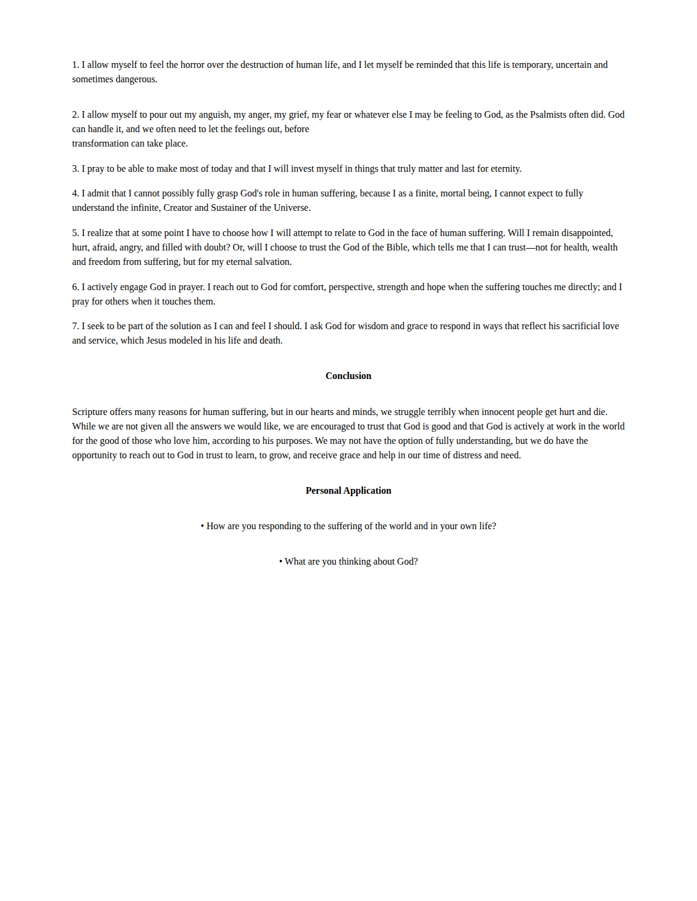1. I allow myself to feel the horror over the destruction of human life, and I let myself be reminded that this life is temporary, uncertain and sometimes dangerous.
2. I allow myself to pour out my anguish, my anger, my grief, my fear or whatever else I may be feeling to God, as the Psalmists often did. God can handle it, and we often need to let the feelings out, before
transformation can take place.
3. I pray to be able to make most of today and that I will invest myself in things that truly matter and last for eternity.
4. I admit that I cannot possibly fully grasp God's role in human suffering, because I as a finite, mortal being, I cannot expect to fully understand the infinite, Creator and Sustainer of the Universe.
5. I realize that at some point I have to choose how I will attempt to relate to God in the face of human suffering. Will I remain disappointed, hurt, afraid, angry, and filled with doubt? Or, will I choose to trust the God of the Bible, which tells me that I can trust—not for health, wealth and freedom from suffering, but for my eternal salvation.
6. I actively engage God in prayer. I reach out to God for comfort, perspective, strength and hope when the suffering touches me directly; and I pray for others when it touches them.
7. I seek to be part of the solution as I can and feel I should. I ask God for wisdom and grace to respond in ways that reflect his sacrificial love and service, which Jesus modeled in his life and death.
Conclusion
Scripture offers many reasons for human suffering, but in our hearts and minds, we struggle terribly when innocent people get hurt and die. While we are not given all the answers we would like, we are encouraged to trust that God is good and that God is actively at work in the world for the good of those who love him, according to his purposes. We may not have the option of fully understanding, but we do have the opportunity to reach out to God in trust to learn, to grow, and receive grace and help in our time of distress and need.
Personal Application
• How are you responding to the suffering of the world and in your own life?
• What are you thinking about God?